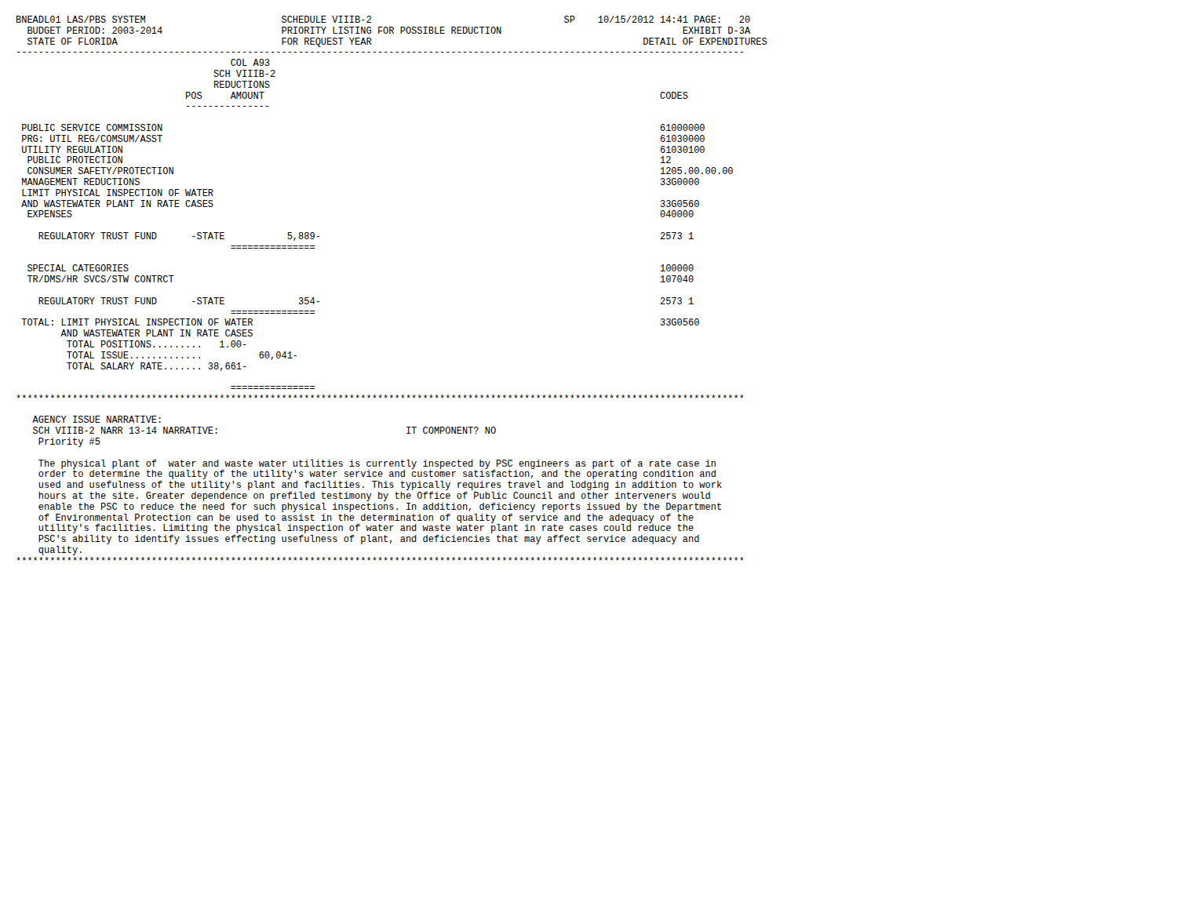BNEADL01 LAS/PBS SYSTEM                        SCHEDULE VIIIB-2                                  SP    10/15/2012 14:41 PAGE:   20
  BUDGET PERIOD: 2003-2014                     PRIORITY LISTING FOR POSSIBLE REDUCTION                                EXHIBIT D-3A
  STATE OF FLORIDA                             FOR REQUEST YEAR                                                DETAIL OF EXPENDITURES
---------------------------------------------------------------------------------------------------------------------------------
                                      COL A93
                                   SCH VIIIB-2
                                   REDUCTIONS
                              POS     AMOUNT                                                                      CODES
                              ---------------

 PUBLIC SERVICE COMMISSION                                                                                        61000000
 PRG: UTIL REG/COMSUM/ASST                                                                                        61030000
 UTILITY REGULATION                                                                                               61030100
  PUBLIC PROTECTION                                                                                               12
  CONSUMER SAFETY/PROTECTION                                                                                      1205.00.00.00
 MANAGEMENT REDUCTIONS                                                                                            33G0000
 LIMIT PHYSICAL INSPECTION OF WATER
 AND WASTEWATER PLANT IN RATE CASES                                                                               33G0560
  EXPENSES                                                                                                        040000

    REGULATORY TRUST FUND      -STATE           5,889-                                                            2573 1
                                      ===============

  SPECIAL CATEGORIES                                                                                              100000
  TR/DMS/HR SVCS/STW CONTRCT                                                                                      107040

    REGULATORY TRUST FUND      -STATE             354-                                                            2573 1
                                      ===============
 TOTAL: LIMIT PHYSICAL INSPECTION OF WATER                                                                        33G0560
        AND WASTEWATER PLANT IN RATE CASES
         TOTAL POSITIONS.........   1.00-
         TOTAL ISSUE.............          60,041-
         TOTAL SALARY RATE....... 38,661-

                                      ===============
*********************************************************************************************************************************

   AGENCY ISSUE NARRATIVE:
   SCH VIIIB-2 NARR 13-14 NARRATIVE:                                 IT COMPONENT? NO
    Priority #5

    The physical plant of  water and waste water utilities is currently inspected by PSC engineers as part of a rate case in
    order to determine the quality of the utility's water service and customer satisfaction, and the operating condition and
    used and usefulness of the utility's plant and facilities. This typically requires travel and lodging in addition to work
    hours at the site. Greater dependence on prefiled testimony by the Office of Public Council and other interveners would
    enable the PSC to reduce the need for such physical inspections. In addition, deficiency reports issued by the Department
    of Environmental Protection can be used to assist in the determination of quality of service and the adequacy of the
    utility's facilities. Limiting the physical inspection of water and waste water plant in rate cases could reduce the
    PSC's ability to identify issues effecting usefulness of plant, and deficiencies that may affect service adequacy and
    quality.
*********************************************************************************************************************************